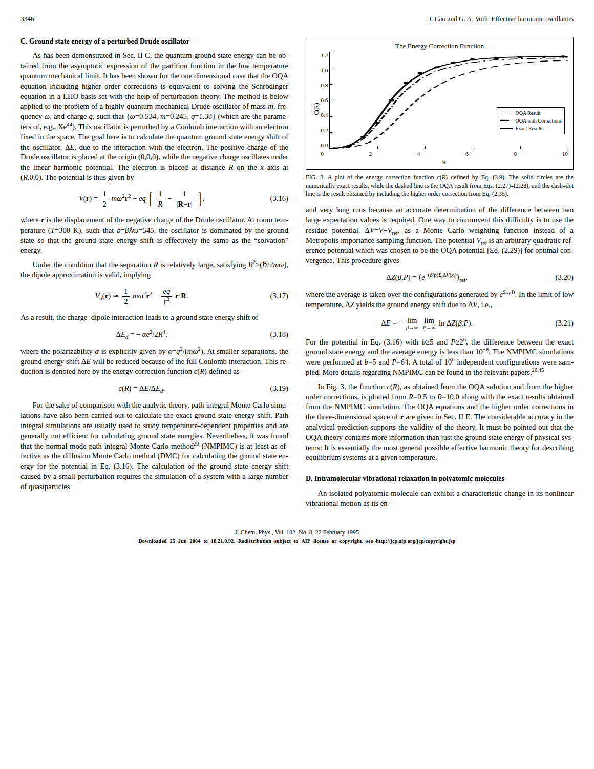3346 J. Cao and G. A. Voth: Effective harmonic oscillators
C. Ground state energy of a perturbed Drude oscillator
As has been demonstrated in Sec. II C, the quantum ground state energy can be obtained from the asymptotic expression of the partition function in the low temperature quantum mechanical limit. It has been shown for the one dimensional case that the OQA equation including higher order corrections is equivalent to solving the Schrödinger equation in a LHO basis set with the help of perturbation theory. The method is below applied to the problem of a highly quantum mechanical Drude oscillator of mass m, frequency ω, and charge q, such that {ω=0.534, m=0.245, q=1.38} (which are the parameters of, e.g., Xe44). This oscillator is perturbed by a Coulomb interaction with an electron fixed in the space. The goal here is to calculate the quantum ground state energy shift of the oscillator, ΔE, due to the interaction with the electron. The positive charge of the Drude oscillator is placed at the origin (0,0,0), while the negative charge oscillates under the linear harmonic potential. The electron is placed at distance R on the x axis at (R,0,0). The potential is thus given by
V(r) = 12 mω2r2 − eq [ 1 R − 1|R−r| ], (3.16)
where r is the displacement of the negative charge of the Drude oscillator. At room temperature (T=300 K), such that b=βℏω=545, the oscillator is dominated by the ground state so that the ground state energy shift is effectively the same as the “solvation” energy.
Under the condition that the separation R is relatively large, satisfying R2>(ℏ/2mω), the dipole approximation is valid, implying
Vd(r) ≃ 12 mω2r2 − eq r3 r·R. (3.17)
As a result, the charge–dipole interaction leads to a ground state energy shift of
ΔEd = − αe2/2R4, (3.18)
where the polarizability α is explicitly given by α=q2/(mω2). At smaller separations, the ground energy shift ΔE will be reduced because of the full Coulomb interaction. This reduction is denoted here by the energy correction function c(R) defined as
c(R) = ΔE/ΔEd. (3.19)
For the sake of comparison with the analytic theory, path integral Monte Carlo simulations have also been carried out to calculate the exact ground state energy shift. Path integral simulations are usually used to study temperature-dependent properties and are generally not efficient for calculating ground state energies. Nevertheless, it was found that the normal mode path integral Monte Carlo method20 (NMPIMC) is at least as effective as the diffusion Monte Carlo method (DMC) for calculating the ground state energy for the potential in Eq. (3.16). The calculation of the ground state energy shift caused by a small perturbation requires the simulation of a system with a large number of quasiparticles
The Energy Correction Function
C(R)
1.2 1.0 0.8 0.6 0.4 0.2 0.0
OQA Result
OQA with Corrections
Exact Results
0246810
R
FIG. 3. A plot of the energy correction function c(R) defined by Eq. (3.9). The solid circles are the numerically exact results, while the dashed line is the OQA result from Eqs. (2.27)–(2.28), and the dash–dot line is the result obtained by including the higher order correction from Eq. (2.35).
and very long runs because an accurate determination of the difference between two large expectation values is required. One way to circumvent this difficulty is to use the residue potential, ΔV=V−Vref, as a Monte Carlo weighting function instead of a Metropolis importance sampling function. The potential Vref is an arbitrary quadratic reference potential which was chosen to be the OQA potential [Eq. (2.29)] for optimal convergence. This procedure gives
ΔZ(β,P) = ⟨e−(β/p)ΣjΔV(xj)⟩ref, (3.20)
where the average is taken over the configurations generated by eSref/ℏ. In the limit of low temperature, ΔZ yields the ground energy shift due to ΔV, i.e.,
ΔE = − lim β→∞ lim P→∞ ln ΔZ(β,P). (3.21)
For the potential in Eq. (3.16) with b≥5 and P≥26, the difference between the exact ground state energy and the average energy is less than 10−8. The NMPIMC simulations were performed at b=5 and P=64. A total of 106 independent configurations were sampled. More details regarding NMPIMC can be found in the relevant papers.20,45
In Fig. 3, the function c(R), as obtained from the OQA solution and from the higher order corrections, is plotted from R=0.5 to R=10.0 along with the exact results obtained from the NMPIMC simulation. The OQA equations and the higher order corrections in the three-dimensional space of r are given in Sec. II E. The considerable accuracy in the analytical prediction supports the validity of the theory. It must be pointed out that the OQA theory contains more information than just the ground state energy of physical systems: It is essentially the most general possible effective harmonic theory for describing equilibrium systems at a given temperature.
D. Intramolecular vibrational relaxation in polyatomic molecules
An isolated polyatomic molecule can exhibit a characteristic change in its nonlinear vibrational motion as its en-
J. Chem. Phys., Vol. 102, No. 8, 22 February 1995
Downloaded¬25¬Jun¬2004¬to¬18.21.0.92.¬Redistribution¬subject¬to¬AIP¬license¬or¬copyright,¬see¬http://jcp.aip.org/jcp/copyright.jsp